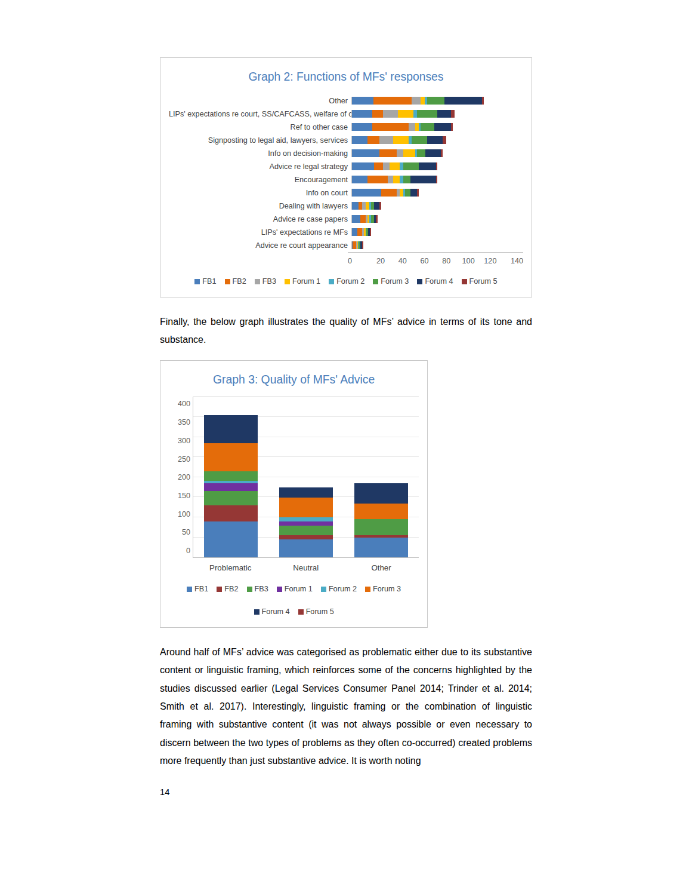Graph 2: Functions of MFs' responses
Other
LIPs' expectations re court, SS/CAFCASS, welfare of children
Ref to other case
Signposting to legal aid, lawyers, services
Info on decision-making
Advice re legal strategy
Encouragement
Info on court
Dealing with lawyers
Advice re case papers
LIPs' expectations re MFs
Advice re court appearance
0
20
40
60
80
100
120
140
FB1
FB2
FB3
Forum 1
Forum 2
Forum 3
Forum 4
Forum 5
Finally, the below graph illustrates the quality of MFs’ advice in terms of its tone and substance.
Graph 3: Quality of MFs' Advice
400
350
300
250
200
150
100
50
0
Problematic
Neutral
Other
FB1
FB2
FB3
Forum 1
Forum 2
Forum 3
Forum 4
Forum 5
Around half of MFs’ advice was categorised as problematic either due to its substantive content or linguistic framing, which reinforces some of the concerns highlighted by the studies discussed earlier (Legal Services Consumer Panel 2014; Trinder et al. 2014; Smith et al. 2017). Interestingly, linguistic framing or the combination of linguistic framing with substantive content (it was not always possible or even necessary to discern between the two types of problems as they often co-occurred) created problems more frequently than just substantive advice. It is worth noting
14